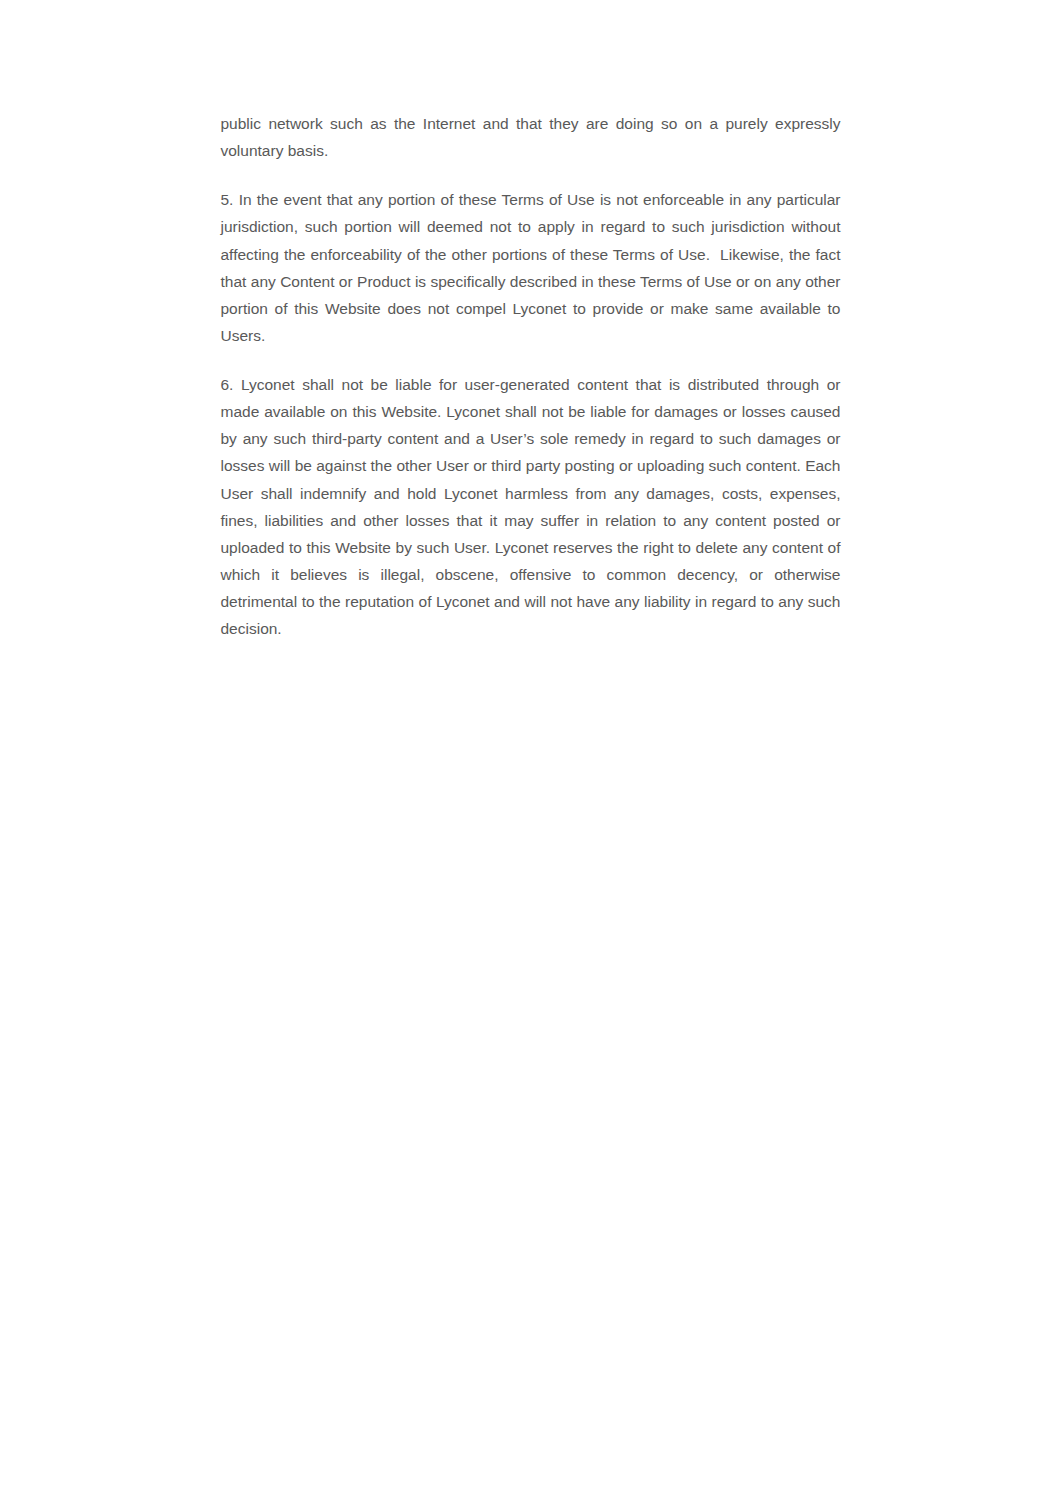public network such as the Internet and that they are doing so on a purely expressly voluntary basis.
5. In the event that any portion of these Terms of Use is not enforceable in any particular jurisdiction, such portion will deemed not to apply in regard to such jurisdiction without affecting the enforceability of the other portions of these Terms of Use. Likewise, the fact that any Content or Product is specifically described in these Terms of Use or on any other portion of this Website does not compel Lyconet to provide or make same available to Users.
6. Lyconet shall not be liable for user-generated content that is distributed through or made available on this Website. Lyconet shall not be liable for damages or losses caused by any such third-party content and a User’s sole remedy in regard to such damages or losses will be against the other User or third party posting or uploading such content. Each User shall indemnify and hold Lyconet harmless from any damages, costs, expenses, fines, liabilities and other losses that it may suffer in relation to any content posted or uploaded to this Website by such User. Lyconet reserves the right to delete any content of which it believes is illegal, obscene, offensive to common decency, or otherwise detrimental to the reputation of Lyconet and will not have any liability in regard to any such decision.